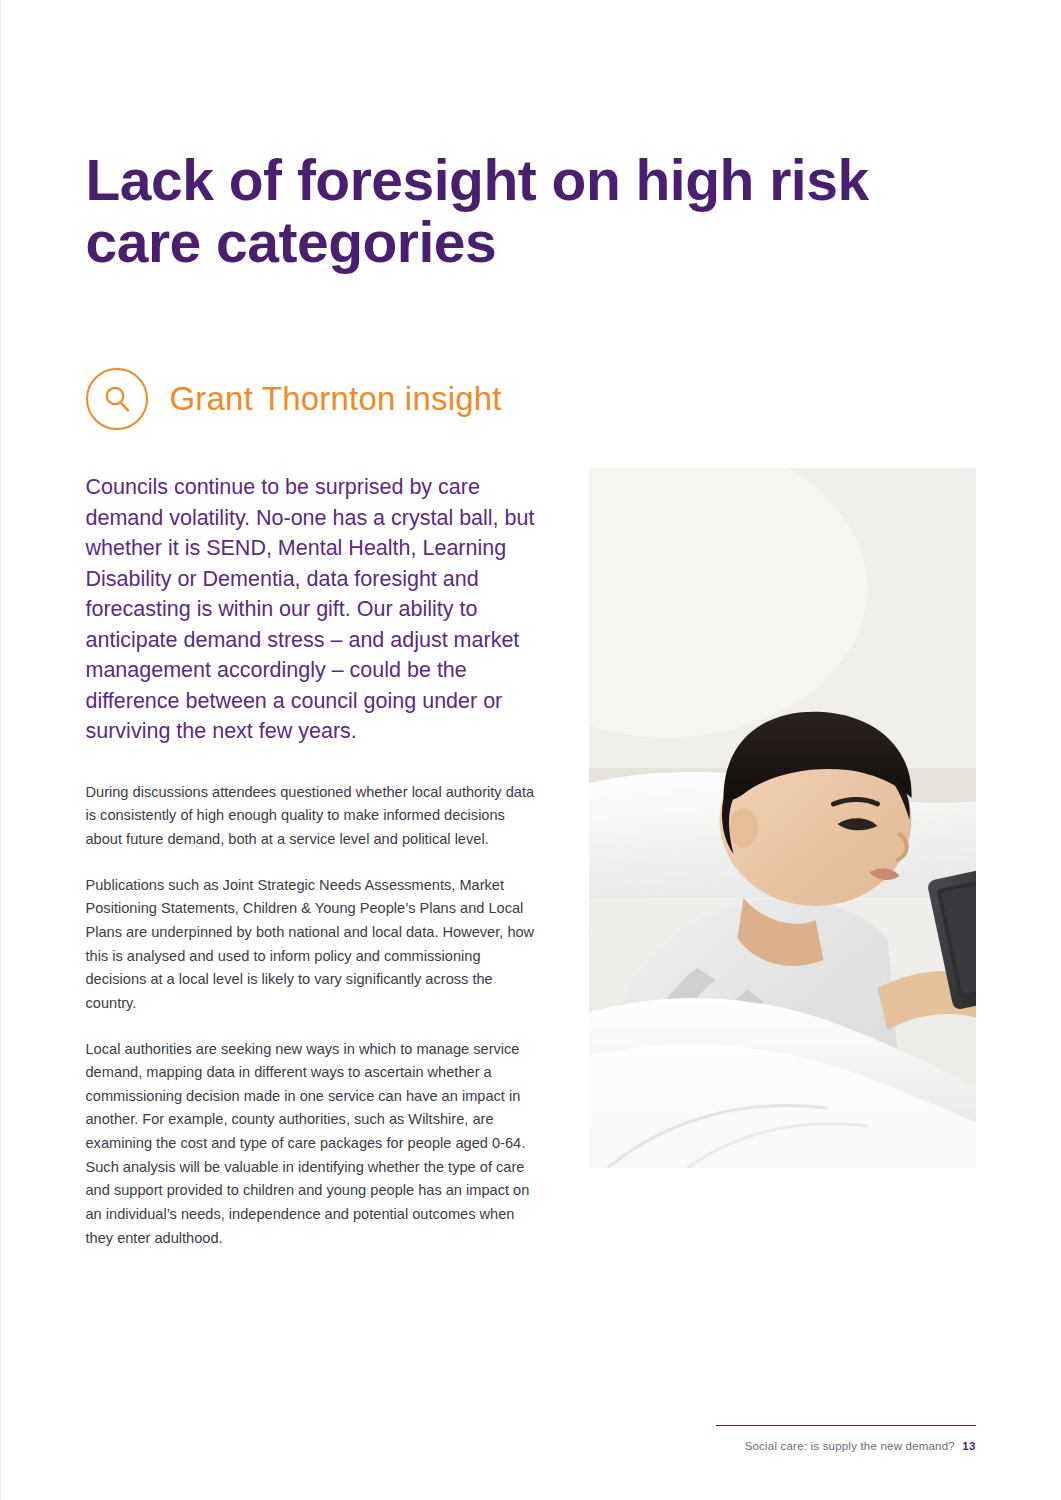Lack of foresight on high risk care categories
Grant Thornton insight
Councils continue to be surprised by care demand volatility. No-one has a crystal ball, but whether it is SEND, Mental Health, Learning Disability or Dementia, data foresight and forecasting is within our gift. Our ability to anticipate demand stress – and adjust market management accordingly – could be the difference between a council going under or surviving the next few years.
During discussions attendees questioned whether local authority data is consistently of high enough quality to make informed decisions about future demand, both at a service level and political level.
Publications such as Joint Strategic Needs Assessments, Market Positioning Statements, Children & Young People’s Plans and Local Plans are underpinned by both national and local data. However, how this is analysed and used to inform policy and commissioning decisions at a local level is likely to vary significantly across the country.
Local authorities are seeking new ways in which to manage service demand, mapping data in different ways to ascertain whether a commissioning decision made in one service can have an impact in another. For example, county authorities, such as Wiltshire, are examining the cost and type of care packages for people aged 0-64. Such analysis will be valuable in identifying whether the type of care and support provided to children and young people has an impact on an individual’s needs, independence and potential outcomes when they enter adulthood.
Social care: is supply the new demand? 13